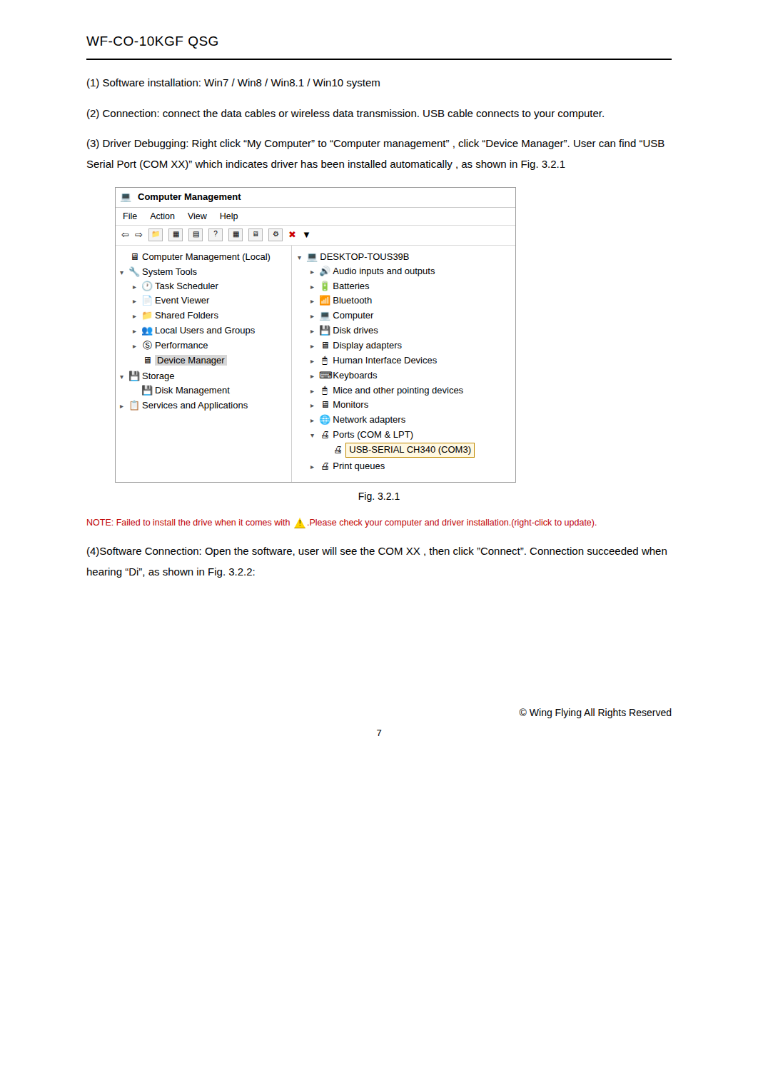WF-CO-10KGF QSG
(1) Software installation: Win7 / Win8 / Win8.1 / Win10 system
(2) Connection: connect the data cables or wireless data transmission. USB cable connects to your computer.
(3) Driver Debugging: Right click “My Computer” to “Computer management” , click “Device Manager”. User can find “USB Serial Port (COM XX)” which indicates driver has been installed automatically , as shown in Fig. 3.2.1
💻 Computer Management
File Action View Help
⇦⇨ 📁 ▦ ▤ ? ▦ 🖥 ⚙ ✖ ▼
🖥Computer Management (Local)
▾🔧System Tools
▸🕐Task Scheduler
▸📄Event Viewer
▸📁Shared Folders
▸👥Local Users and Groups
▸ⓈPerformance
🖥Device Manager
▾💾Storage
💾Disk Management
▸📋Services and Applications
▾💻DESKTOP-TOUS39B
▸🔊Audio inputs and outputs
▸🔋Batteries
▸📶Bluetooth
▸💻Computer
▸💾Disk drives
▸🖥Display adapters
▸🖱Human Interface Devices
▸⌨Keyboards
▸🖱Mice and other pointing devices
▸🖥Monitors
▸🌐Network adapters
▾🖨Ports (COM & LPT)
🖨USB-SERIAL CH340 (COM3)
▸🖨Print queues
Fig. 3.2.1
NOTE: Failed to install the drive when it comes with !.Please check your computer and driver installation.(right-click to update).
(4)Software Connection: Open the software, user will see the COM XX , then click ”Connect”. Connection succeeded when hearing “Di”, as shown in Fig. 3.2.2:
© Wing Flying All Rights Reserved
7